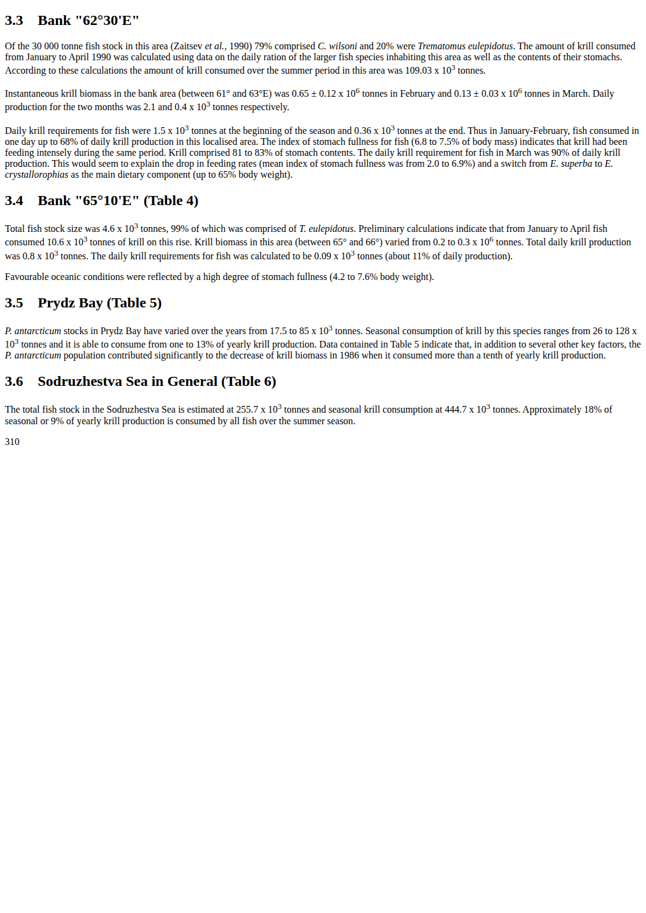3.3 Bank "62°30'E"
Of the 30 000 tonne fish stock in this area (Zaitsev et al., 1990) 79% comprised C. wilsoni and 20% were Trematomus eulepidotus. The amount of krill consumed from January to April 1990 was calculated using data on the daily ration of the larger fish species inhabiting this area as well as the contents of their stomachs. According to these calculations the amount of krill consumed over the summer period in this area was 109.03 x 103 tonnes.
Instantaneous krill biomass in the bank area (between 61° and 63°E) was 0.65 ± 0.12 x 106 tonnes in February and 0.13 ± 0.03 x 106 tonnes in March. Daily production for the two months was 2.1 and 0.4 x 103 tonnes respectively.
Daily krill requirements for fish were 1.5 x 103 tonnes at the beginning of the season and 0.36 x 103 tonnes at the end. Thus in January-February, fish consumed in one day up to 68% of daily krill production in this localised area. The index of stomach fullness for fish (6.8 to 7.5% of body mass) indicates that krill had been feeding intensely during the same period. Krill comprised 81 to 83% of stomach contents. The daily krill requirement for fish in March was 90% of daily krill production. This would seem to explain the drop in feeding rates (mean index of stomach fullness was from 2.0 to 6.9%) and a switch from E. superba to E. crystallorophias as the main dietary component (up to 65% body weight).
3.4 Bank "65°10'E" (Table 4)
Total fish stock size was 4.6 x 103 tonnes, 99% of which was comprised of T. eulepidotus. Preliminary calculations indicate that from January to April fish consumed 10.6 x 103 tonnes of krill on this rise. Krill biomass in this area (between 65° and 66°) varied from 0.2 to 0.3 x 106 tonnes. Total daily krill production was 0.8 x 103 tonnes. The daily krill requirements for fish was calculated to be 0.09 x 103 tonnes (about 11% of daily production).
Favourable oceanic conditions were reflected by a high degree of stomach fullness (4.2 to 7.6% body weight).
3.5 Prydz Bay (Table 5)
P. antarcticum stocks in Prydz Bay have varied over the years from 17.5 to 85 x 103 tonnes. Seasonal consumption of krill by this species ranges from 26 to 128 x 103 tonnes and it is able to consume from one to 13% of yearly krill production. Data contained in Table 5 indicate that, in addition to several other key factors, the P. antarcticum population contributed significantly to the decrease of krill biomass in 1986 when it consumed more than a tenth of yearly krill production.
3.6 Sodruzhestva Sea in General (Table 6)
The total fish stock in the Sodruzhestva Sea is estimated at 255.7 x 103 tonnes and seasonal krill consumption at 444.7 x 103 tonnes. Approximately 18% of seasonal or 9% of yearly krill production is consumed by all fish over the summer season.
310